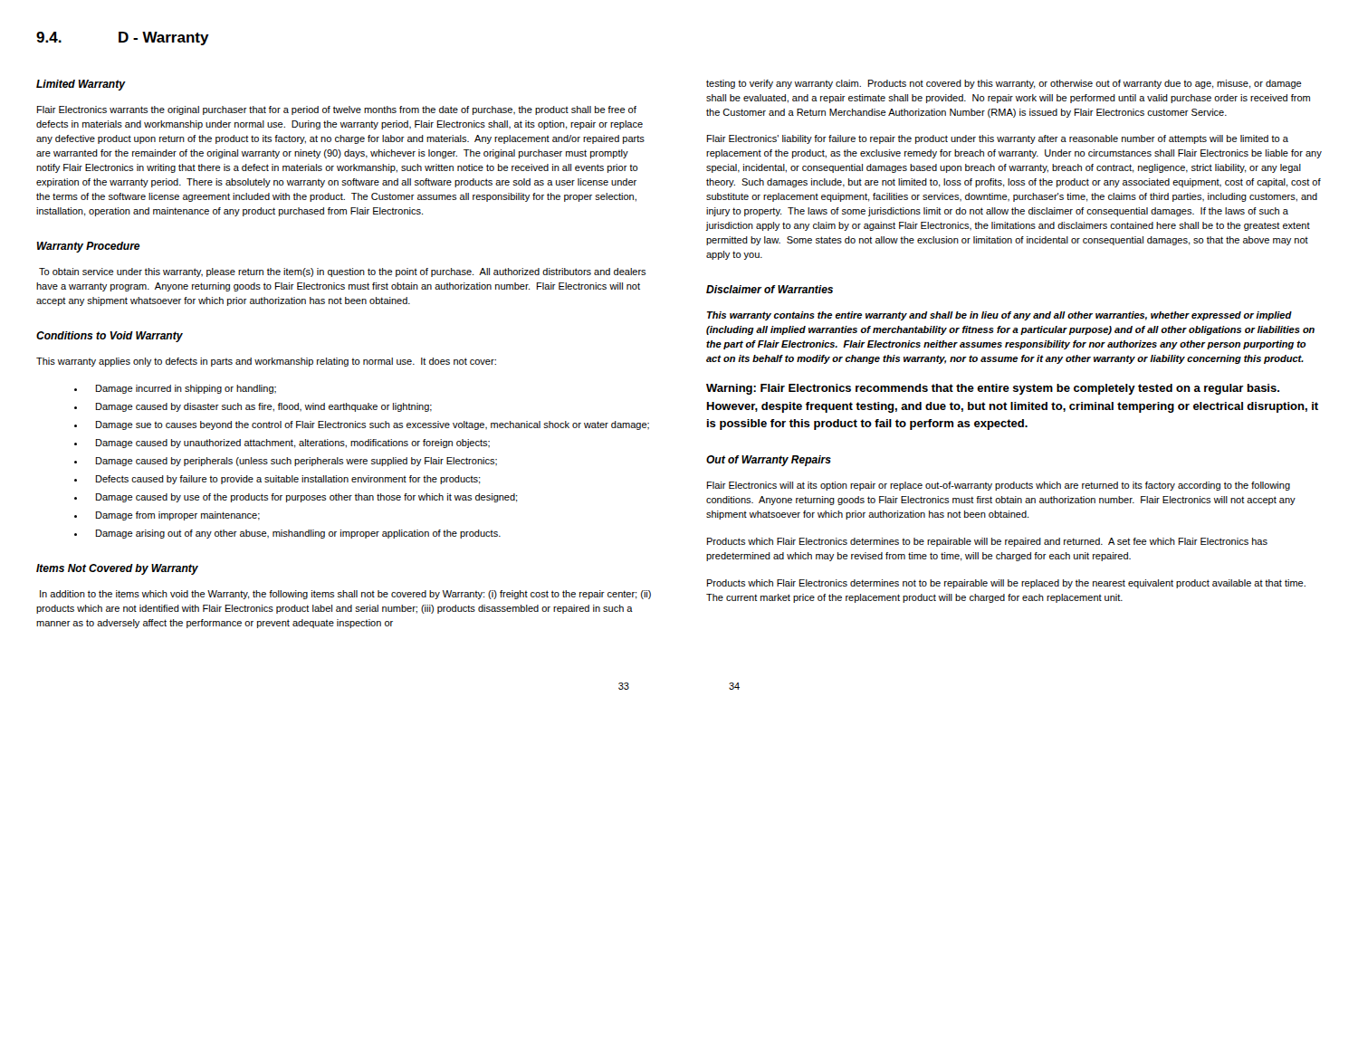9.4. D - Warranty
Limited Warranty
Flair Electronics warrants the original purchaser that for a period of twelve months from the date of purchase, the product shall be free of defects in materials and workmanship under normal use. During the warranty period, Flair Electronics shall, at its option, repair or replace any defective product upon return of the product to its factory, at no charge for labor and materials. Any replacement and/or repaired parts are warranted for the remainder of the original warranty or ninety (90) days, whichever is longer. The original purchaser must promptly notify Flair Electronics in writing that there is a defect in materials or workmanship, such written notice to be received in all events prior to expiration of the warranty period. There is absolutely no warranty on software and all software products are sold as a user license under the terms of the software license agreement included with the product. The Customer assumes all responsibility for the proper selection, installation, operation and maintenance of any product purchased from Flair Electronics.
Warranty Procedure
To obtain service under this warranty, please return the item(s) in question to the point of purchase. All authorized distributors and dealers have a warranty program. Anyone returning goods to Flair Electronics must first obtain an authorization number. Flair Electronics will not accept any shipment whatsoever for which prior authorization has not been obtained.
Conditions to Void Warranty
This warranty applies only to defects in parts and workmanship relating to normal use. It does not cover:
Damage incurred in shipping or handling;
Damage caused by disaster such as fire, flood, wind earthquake or lightning;
Damage sue to causes beyond the control of Flair Electronics such as excessive voltage, mechanical shock or water damage;
Damage caused by unauthorized attachment, alterations, modifications or foreign objects;
Damage caused by peripherals (unless such peripherals were supplied by Flair Electronics;
Defects caused by failure to provide a suitable installation environment for the products;
Damage caused by use of the products for purposes other than those for which it was designed;
Damage from improper maintenance;
Damage arising out of any other abuse, mishandling or improper application of the products.
Items Not Covered by Warranty
In addition to the items which void the Warranty, the following items shall not be covered by Warranty: (i) freight cost to the repair center; (ii) products which are not identified with Flair Electronics product label and serial number; (iii) products disassembled or repaired in such a manner as to adversely affect the performance or prevent adequate inspection or
testing to verify any warranty claim. Products not covered by this warranty, or otherwise out of warranty due to age, misuse, or damage shall be evaluated, and a repair estimate shall be provided. No repair work will be performed until a valid purchase order is received from the Customer and a Return Merchandise Authorization Number (RMA) is issued by Flair Electronics customer Service.
Flair Electronics' liability for failure to repair the product under this warranty after a reasonable number of attempts will be limited to a replacement of the product, as the exclusive remedy for breach of warranty. Under no circumstances shall Flair Electronics be liable for any special, incidental, or consequential damages based upon breach of warranty, breach of contract, negligence, strict liability, or any legal theory. Such damages include, but are not limited to, loss of profits, loss of the product or any associated equipment, cost of capital, cost of substitute or replacement equipment, facilities or services, downtime, purchaser's time, the claims of third parties, including customers, and injury to property. The laws of some jurisdictions limit or do not allow the disclaimer of consequential damages. If the laws of such a jurisdiction apply to any claim by or against Flair Electronics, the limitations and disclaimers contained here shall be to the greatest extent permitted by law. Some states do not allow the exclusion or limitation of incidental or consequential damages, so that the above may not apply to you.
Disclaimer of Warranties
This warranty contains the entire warranty and shall be in lieu of any and all other warranties, whether expressed or implied (including all implied warranties of merchantability or fitness for a particular purpose) and of all other obligations or liabilities on the part of Flair Electronics. Flair Electronics neither assumes responsibility for nor authorizes any other person purporting to act on its behalf to modify or change this warranty, nor to assume for it any other warranty or liability concerning this product.
Warning: Flair Electronics recommends that the entire system be completely tested on a regular basis. However, despite frequent testing, and due to, but not limited to, criminal tempering or electrical disruption, it is possible for this product to fail to perform as expected.
Out of Warranty Repairs
Flair Electronics will at its option repair or replace out-of-warranty products which are returned to its factory according to the following conditions. Anyone returning goods to Flair Electronics must first obtain an authorization number. Flair Electronics will not accept any shipment whatsoever for which prior authorization has not been obtained.
Products which Flair Electronics determines to be repairable will be repaired and returned. A set fee which Flair Electronics has predetermined ad which may be revised from time to time, will be charged for each unit repaired.
Products which Flair Electronics determines not to be repairable will be replaced by the nearest equivalent product available at that time. The current market price of the replacement product will be charged for each replacement unit.
33
34